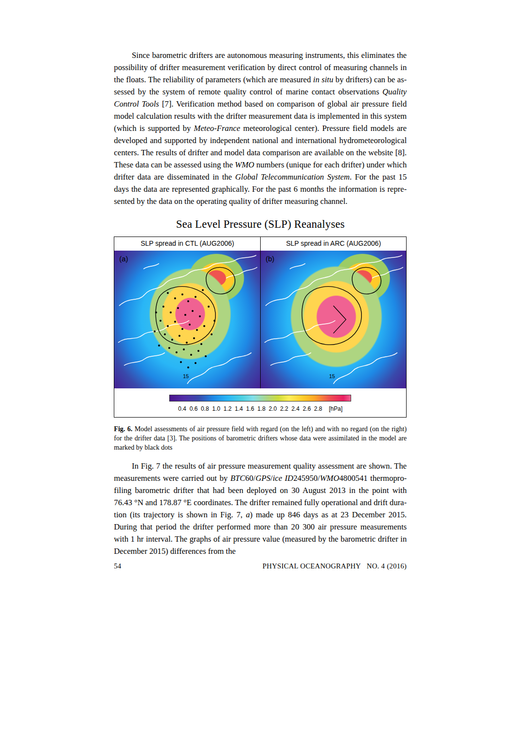Since barometric drifters are autonomous measuring instruments, this eliminates the possibility of drifter measurement verification by direct control of measuring channels in the floats. The reliability of parameters (which are measured in situ by drifters) can be assessed by the system of remote quality control of marine contact observations Quality Control Tools [7]. Verification method based on comparison of global air pressure field model calculation results with the drifter measurement data is implemented in this system (which is supported by Meteo-France meteorological center). Pressure field models are developed and supported by independent national and international hydrometeorological centers. The results of drifter and model data comparison are available on the website [8]. These data can be assessed using the WMO numbers (unique for each drifter) under which drifter data are disseminated in the Global Telecommunication System. For the past 15 days the data are represented graphically. For the past 6 months the information is represented by the data on the operating quality of drifter measuring channel.
Sea Level Pressure (SLP) Reanalyses
SLP spread in CTL (AUG2006)
(a)
15
SLP spread in ARC (AUG2006)
(b)
15
0.40.60.81.01.21.41.61.82.02.22.42.62.8[hPa]
Fig. 6. Model assessments of air pressure field with regard (on the left) and with no regard (on the right) for the drifter data [3]. The positions of barometric drifters whose data were assimilated in the model are marked by black dots
In Fig. 7 the results of air pressure measurement quality assessment are shown. The measurements were carried out by BTC60/GPS/ice ID245950/WMO4800541 thermoprofiling barometric drifter that had been deployed on 30 August 2013 in the point with 76.43 °N and 178.87 °E coordinates. The drifter remained fully operational and drift duration (its trajectory is shown in Fig. 7, a) made up 846 days as at 23 December 2015. During that period the drifter performed more than 20 300 air pressure measurements with 1 hr interval. The graphs of air pressure value (measured by the barometric drifter in December 2015) differences from the
54 PHYSICAL OCEANOGRAPHY NO. 4 (2016)